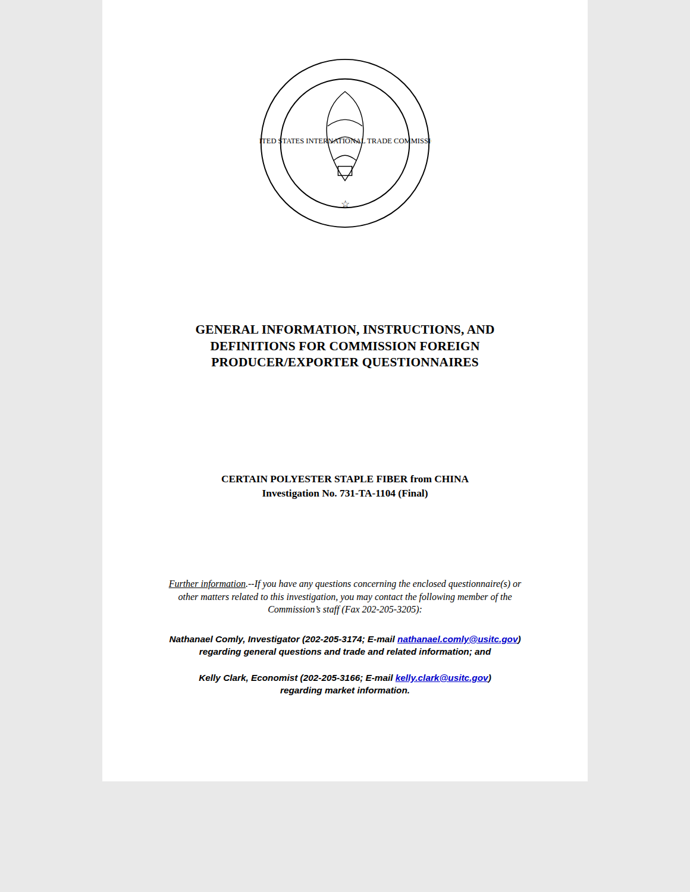GENERAL INFORMATION, INSTRUCTIONS, AND
DEFINITIONS FOR COMMISSION FOREIGN
PRODUCER/EXPORTER QUESTIONNAIRES
CERTAIN POLYESTER STAPLE FIBER from CHINA
Investigation No. 731-TA-1104 (Final)
Further information.--If you have any questions concerning the enclosed questionnaire(s) or other matters related to this investigation, you may contact the following member of the Commission’s staff (Fax 202-205-3205):
Nathanael Comly, Investigator (202-205-3174; E-mail nathanael.comly@usitc.gov)
regarding general questions and trade and related information; and
Kelly Clark, Economist (202-205-3166; E-mail kelly.clark@usitc.gov)
regarding market information.